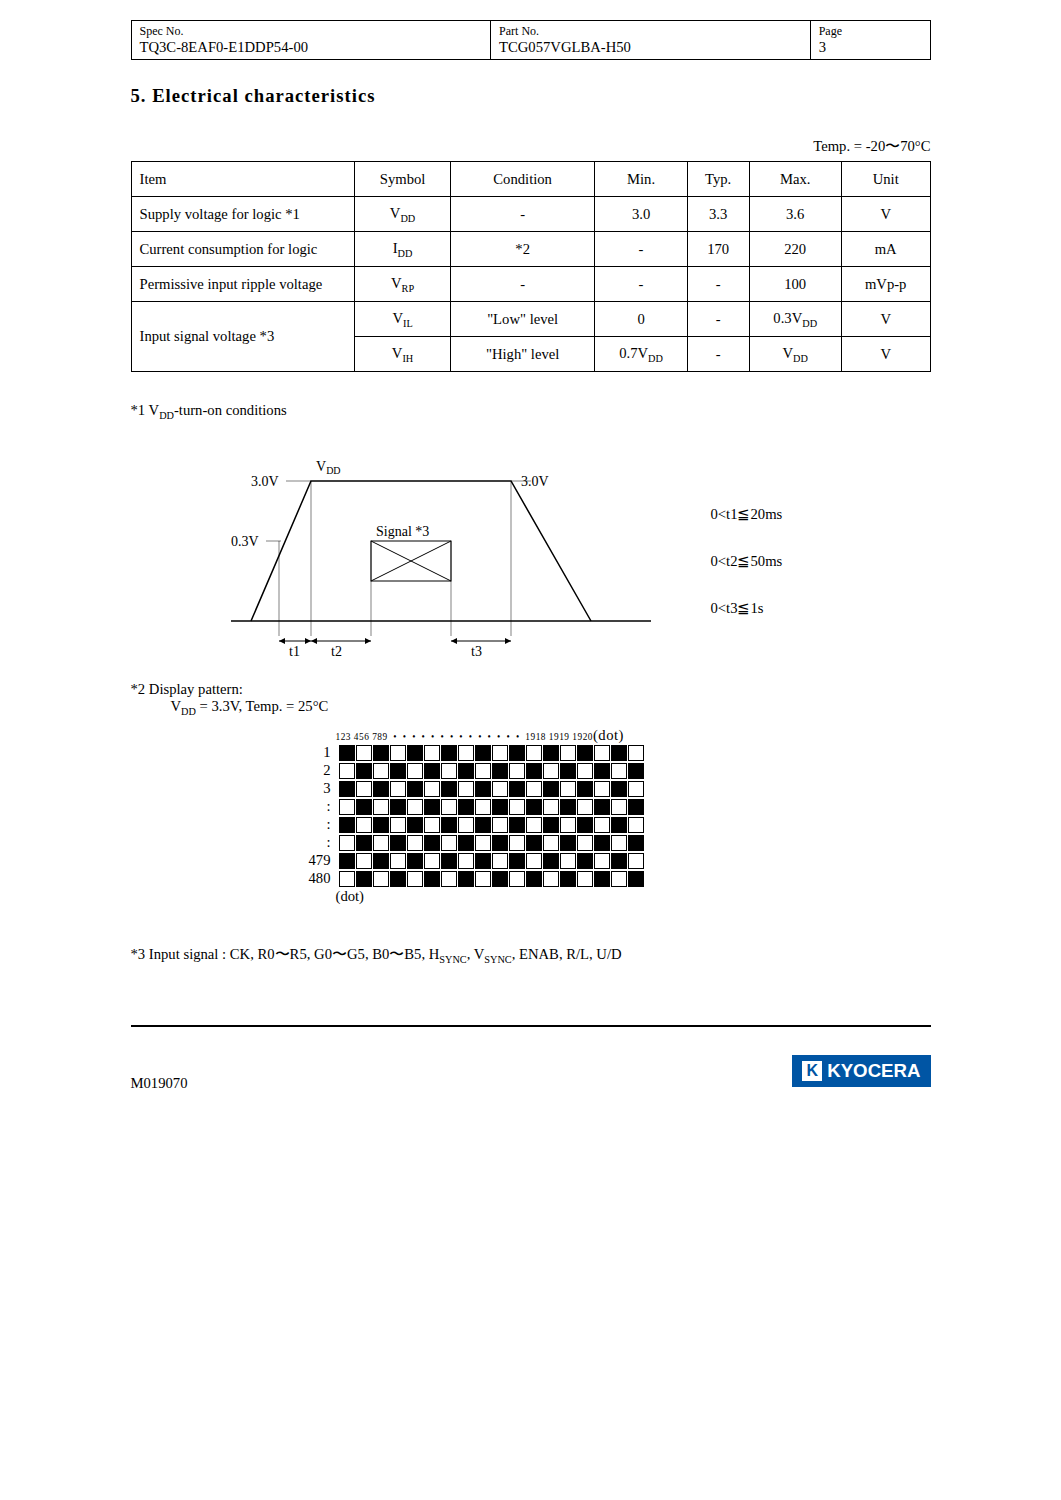| Spec No. TQ3C-8EAF0-E1DDP54-00 | Part No. TCG057VGLBA-H50 | Page 3 |
5. Electrical characteristics
Temp. = -20〜70°C
| Item | Symbol | Condition | Min. | Typ. | Max. | Unit |
| --- | --- | --- | --- | --- | --- | --- |
| Supply voltage for logic *1 | V DD | - | 3.0 | 3.3 | 3.6 | V |
| Current consumption for logic | I DD | *2 | - | 170 | 220 | mA |
| Permissive input ripple voltage | V RP | - | - | - | 100 | mVp-p |
| Input signal voltage *3 | V IL | "Low" level | 0 | - | 0.3V DD | V |
| V IH | "High" level | 0.7V DD | - | V DD | V |
*1 VDD-turn-on conditions
VDD 3.0V 3.0V 0.3V Signal *3 t1 t2 t3
0<t1≦20ms
0<t2≦50ms
0<t3≦1s
*2 Display pattern:
VDD = 3.3V, Temp. = 25°C
123 456 789 • • • • • • • • • • • • • • 1918 1919 1920(dot)
1
2
3
:
:
:
479
480
(dot)
*3 Input signal : CK, R0〜R5, G0〜G5, B0〜B5, HSYNC, VSYNC, ENAB, R/L, U/D
M019070
K
KYOCERA